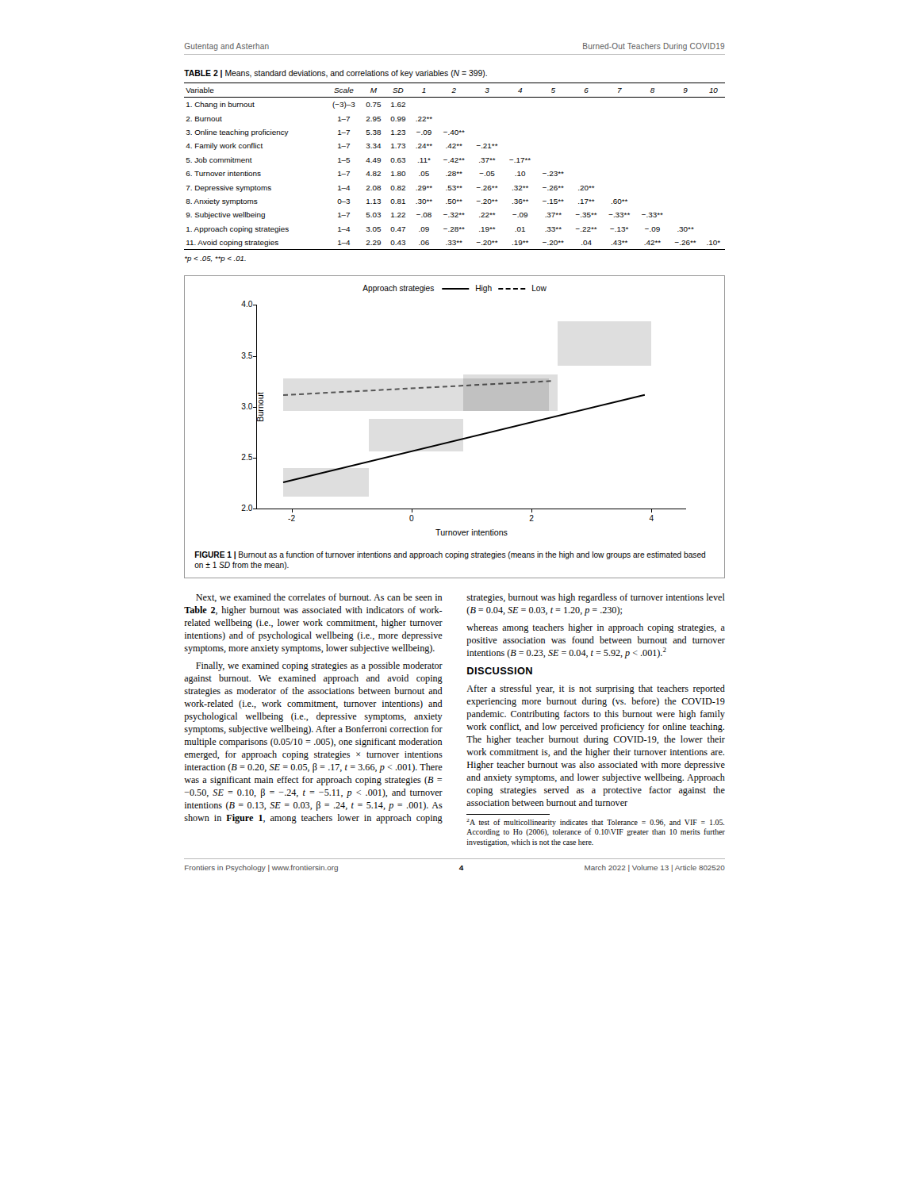Gutentag and Asterhan
Burned-Out Teachers During COVID19
TABLE 2 | Means, standard deviations, and correlations of key variables (N = 399).
| Variable | Scale | M | SD | 1 | 2 | 3 | 4 | 5 | 6 | 7 | 8 | 9 | 10 |
| --- | --- | --- | --- | --- | --- | --- | --- | --- | --- | --- | --- | --- | --- |
| 1. Chang in burnout | (−3)–3 | 0.75 | 1.62 | | | | | | | | | | |
| 2. Burnout | 1–7 | 2.95 | 0.99 | .22** | | | | | | | | | |
| 3. Online teaching proficiency | 1–7 | 5.38 | 1.23 | −.09 | −.40** | | | | | | | | |
| 4. Family work conflict | 1–7 | 3.34 | 1.73 | .24** | .42** | −.21** | | | | | | | |
| 5. Job commitment | 1–5 | 4.49 | 0.63 | .11* | −.42** | .37** | −.17** | | | | | | |
| 6. Turnover intentions | 1–7 | 4.82 | 1.80 | .05 | .28** | −.05 | .10 | −.23** | | | | | |
| 7. Depressive symptoms | 1–4 | 2.08 | 0.82 | .29** | .53** | −.26** | .32** | −.26** | .20** | | | | |
| 8. Anxiety symptoms | 0–3 | 1.13 | 0.81 | .30** | .50** | −.20** | .36** | −.15** | .17** | .60** | | | |
| 9. Subjective wellbeing | 1–7 | 5.03 | 1.22 | −.08 | −.32** | .22** | −.09 | .37** | −.35** | −.33** | −.33** | | |
| 1. Approach coping strategies | 1–4 | 3.05 | 0.47 | .09 | −.28** | .19** | .01 | .33** | −.22** | −.13* | −.09 | .30** | |
| 11. Avoid coping strategies | 1–4 | 2.29 | 0.43 | .06 | .33** | −.20** | .19** | −.20** | .04 | .43** | .42** | −.26** | .10* |
*p < .05, **p < .01.
Approach strategies High Low
Burnout
4.0
3.5
3.0
2.5
2.0
-2
0
2
4
Turnover intentions
FIGURE 1 | Burnout as a function of turnover intentions and approach coping strategies (means in the high and low groups are estimated based on ± 1 SD from the mean).
Next, we examined the correlates of burnout. As can be seen in Table 2, higher burnout was associated with indicators of work-related wellbeing (i.e., lower work commitment, higher turnover intentions) and of psychological wellbeing (i.e., more depressive symptoms, more anxiety symptoms, lower subjective wellbeing).
Finally, we examined coping strategies as a possible moderator against burnout. We examined approach and avoid coping strategies as moderator of the associations between burnout and work-related (i.e., work commitment, turnover intentions) and psychological wellbeing (i.e., depressive symptoms, anxiety symptoms, subjective wellbeing). After a Bonferroni correction for multiple comparisons (0.05/10 = .005), one significant moderation emerged, for approach coping strategies × turnover intentions interaction (B = 0.20, SE = 0.05, β = .17, t = 3.66, p < .001). There was a significant main effect for approach coping strategies (B = −0.50, SE = 0.10, β = −.24, t = −5.11, p < .001), and turnover intentions (B = 0.13, SE = 0.03, β = .24, t = 5.14, p = .001). As shown in Figure 1, among teachers lower in approach coping strategies, burnout was high regardless of turnover intentions level (B = 0.04, SE = 0.03, t = 1.20, p = .230);
whereas among teachers higher in approach coping strategies, a positive association was found between burnout and turnover intentions (B = 0.23, SE = 0.04, t = 5.92, p < .001).2
DISCUSSION
After a stressful year, it is not surprising that teachers reported experiencing more burnout during (vs. before) the COVID-19 pandemic. Contributing factors to this burnout were high family work conflict, and low perceived proficiency for online teaching. The higher teacher burnout during COVID-19, the lower their work commitment is, and the higher their turnover intentions are. Higher teacher burnout was also associated with more depressive and anxiety symptoms, and lower subjective wellbeing. Approach coping strategies served as a protective factor against the association between burnout and turnover
2A test of multicollinearity indicates that Tolerance = 0.96, and VIF = 1.05. According to Ho (2006), tolerance of 0.10\VIF greater than 10 merits further investigation, which is not the case here.
Frontiers in Psychology | www.frontiersin.org
4
March 2022 | Volume 13 | Article 802520